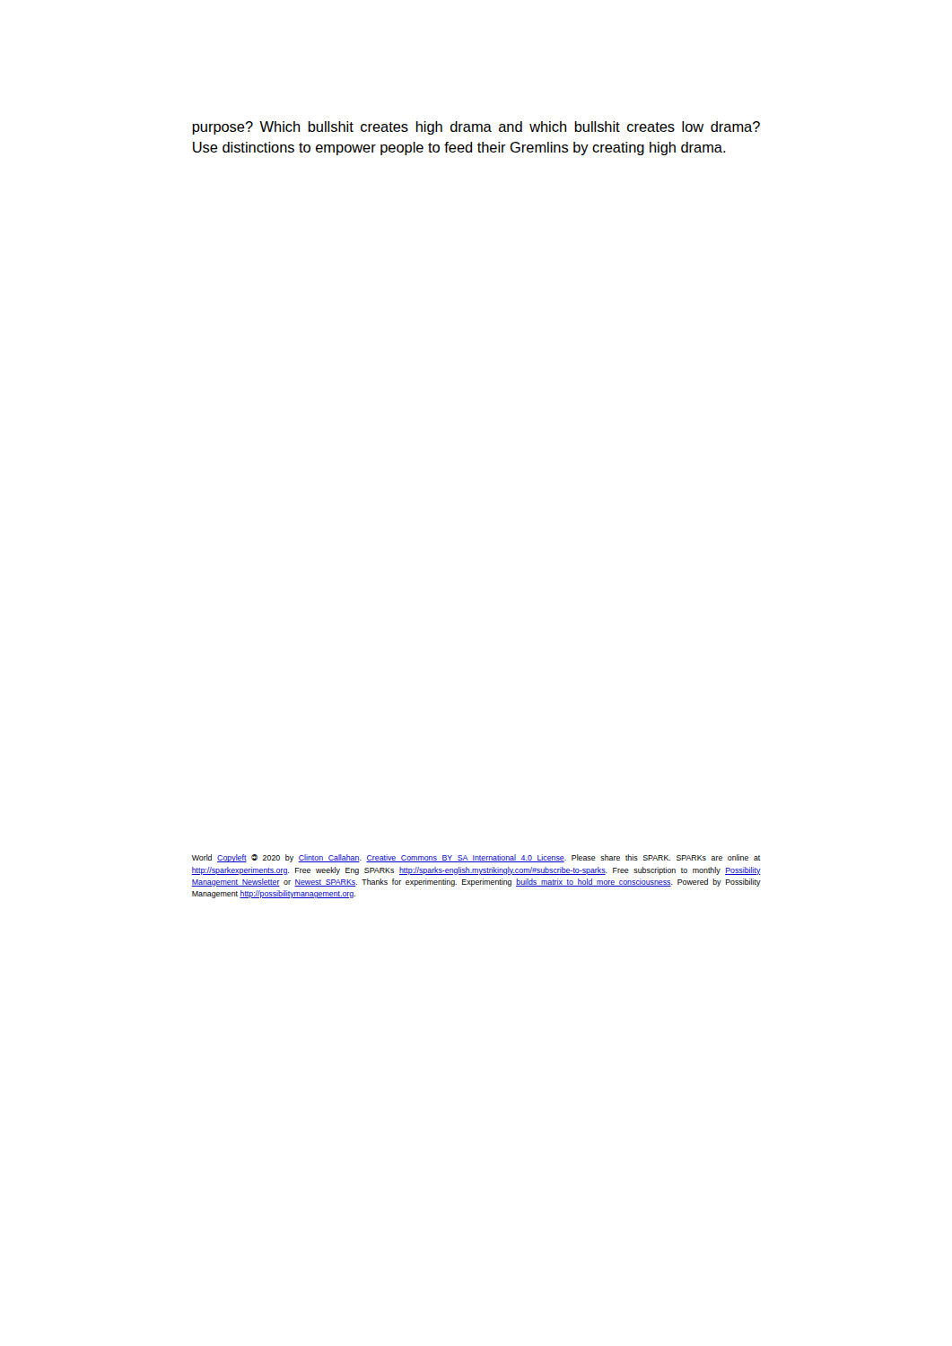purpose? Which bullshit creates high drama and which bullshit creates low drama? Use distinctions to empower people to feed their Gremlins by creating high drama.
World Copyleft 🄯 2020 by Clinton Callahan. Creative Commons BY SA International 4.0 License. Please share this SPARK. SPARKs are online at http://sparkexperiments.org. Free weekly Eng SPARKs http://sparks-english.mystrikingly.com/#subscribe-to-sparks. Free subscription to monthly Possibility Management Newsletter or Newest SPARKs. Thanks for experimenting. Experimenting builds matrix to hold more consciousness. Powered by Possibility Management http://possibilitymanagement.org.